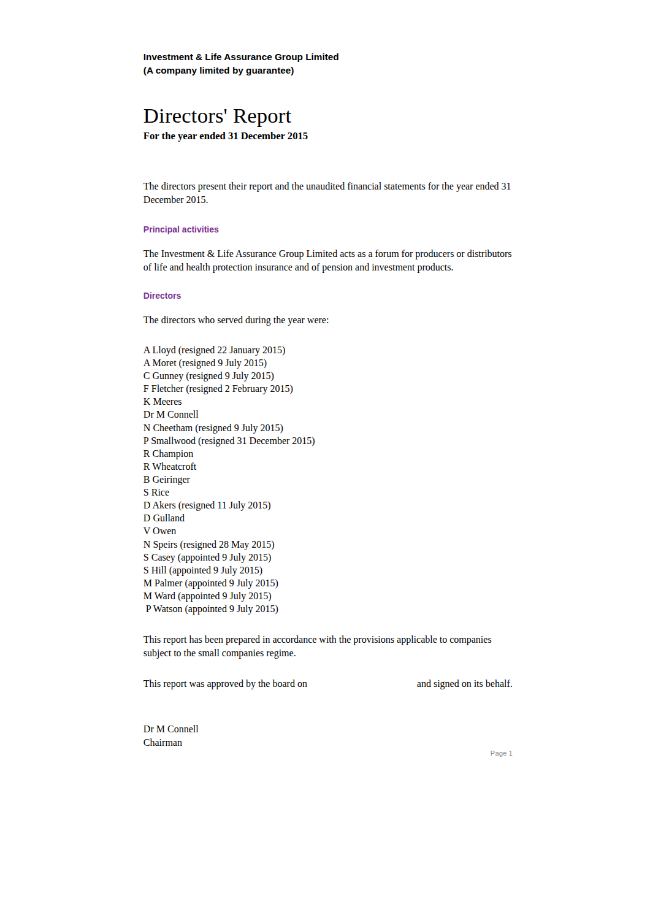Investment & Life Assurance Group Limited
(A company limited by guarantee)
Directors' Report
For the year ended 31 December 2015
The directors present their report and the unaudited financial statements for the year ended 31 December 2015.
Principal activities
The Investment & Life Assurance Group Limited acts as a forum for producers or distributors of life and health protection insurance and of pension and investment products.
Directors
The directors who served during the year were:
A Lloyd (resigned 22 January 2015)
A Moret (resigned 9 July 2015)
C Gunney (resigned 9 July 2015)
F Fletcher (resigned 2 February 2015)
K Meeres
Dr M Connell
N Cheetham (resigned 9 July 2015)
P Smallwood (resigned 31 December 2015)
R Champion
R Wheatcroft
B Geiringer
S Rice
D Akers (resigned 11 July 2015)
D Gulland
V Owen
N Speirs (resigned 28 May 2015)
S Casey (appointed 9 July 2015)
S Hill (appointed 9 July 2015)
M Palmer (appointed 9 July 2015)
M Ward (appointed 9 July 2015)
P Watson (appointed 9 July 2015)
This report has been prepared in accordance with the provisions applicable to companies subject to the small companies regime.
This report was approved by the board on and signed on its behalf.
Dr M Connell
Chairman
Page 1